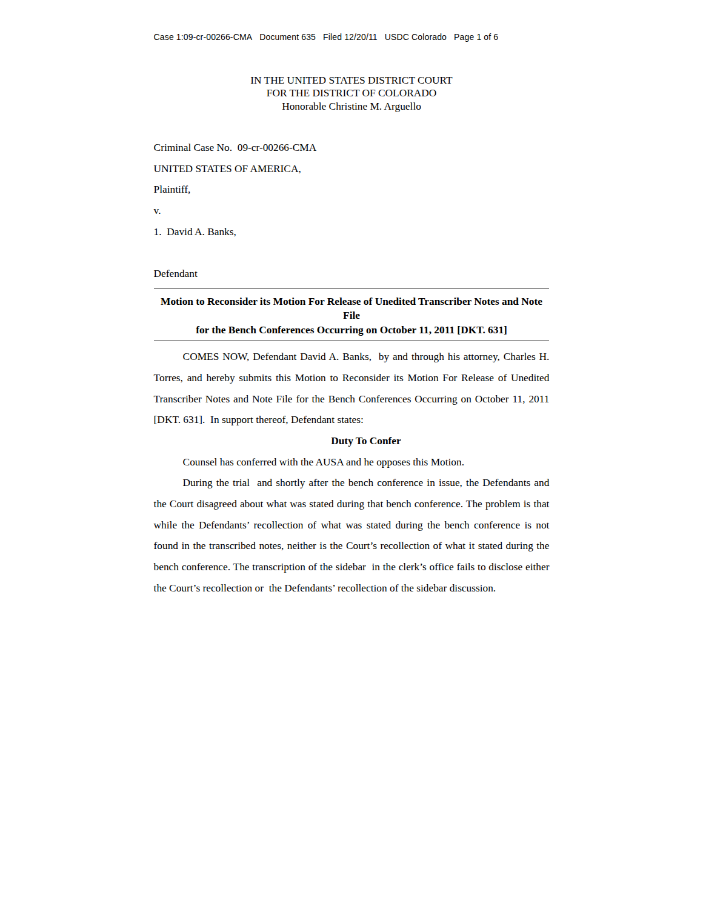Case 1:09-cr-00266-CMA Document 635 Filed 12/20/11 USDC Colorado Page 1 of 6
IN THE UNITED STATES DISTRICT COURT
FOR THE DISTRICT OF COLORADO
Honorable Christine M. Arguello
Criminal Case No. 09-cr-00266-CMA
UNITED STATES OF AMERICA,
Plaintiff,
v.
1. David A. Banks,
Defendant
Motion to Reconsider its Motion For Release of Unedited Transcriber Notes and Note File
for the Bench Conferences Occurring on October 11, 2011 [DKT. 631]
COMES NOW, Defendant David A. Banks, by and through his attorney, Charles H. Torres, and hereby submits this Motion to Reconsider its Motion For Release of Unedited Transcriber Notes and Note File for the Bench Conferences Occurring on October 11, 2011 [DKT. 631]. In support thereof, Defendant states:
Duty To Confer
Counsel has conferred with the AUSA and he opposes this Motion.
During the trial and shortly after the bench conference in issue, the Defendants and the Court disagreed about what was stated during that bench conference. The problem is that while the Defendants’ recollection of what was stated during the bench conference is not found in the transcribed notes, neither is the Court’s recollection of what it stated during the bench conference. The transcription of the sidebar in the clerk’s office fails to disclose either the Court’s recollection or the Defendants’ recollection of the sidebar discussion.